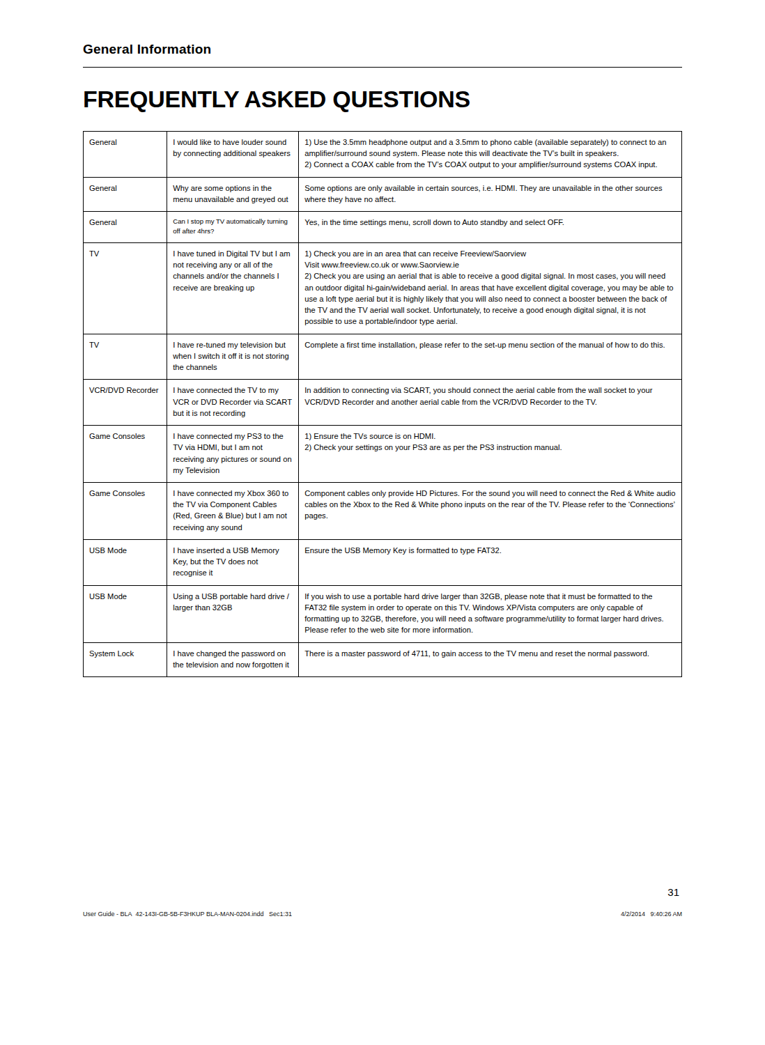General Information
FREQUENTLY ASKED QUESTIONS
| General | I would like to have louder sound by connecting additional speakers | 1) Use the 3.5mm headphone output and a 3.5mm to phono cable (available separately) to connect to an amplifier/surround sound system. Please note this will deactivate the TV’s built in speakers. 2) Connect a COAX cable from the TV’s COAX output to your amplifier/surround systems COAX input. |
| General | Why are some options in the menu unavailable and greyed out | Some options are only available in certain sources, i.e. HDMI. They are unavailable in the other sources where they have no affect. |
| General | Can I stop my TV automatically turning off after 4hrs? | Yes, in the time settings menu, scroll down to Auto standby and select OFF. |
| TV | I have tuned in Digital TV but I am not receiving any or all of the channels and/or the channels I receive are breaking up | 1) Check you are in an area that can receive Freeview/Saorview Visit www.freeview.co.uk or www.Saorview.ie 2) Check you are using an aerial that is able to receive a good digital signal. In most cases, you will need an outdoor digital hi-gain/wideband aerial. In areas that have excellent digital coverage, you may be able to use a loft type aerial but it is highly likely that you will also need to connect a booster between the back of the TV and the TV aerial wall socket. Unfortunately, to receive a good enough digital signal, it is not possible to use a portable/indoor type aerial. |
| TV | I have re-tuned my television but when I switch it off it is not storing the channels | Complete a first time installation, please refer to the set-up menu section of the manual of how to do this. |
| VCR/DVD Recorder | I have connected the TV to my VCR or DVD Recorder via SCART but it is not recording | In addition to connecting via SCART, you should connect the aerial cable from the wall socket to your VCR/DVD Recorder and another aerial cable from the VCR/DVD Recorder to the TV. |
| Game Consoles | I have connected my PS3 to the TV via HDMI, but I am not receiving any pictures or sound on my Television | 1) Ensure the TVs source is on HDMI. 2) Check your settings on your PS3 are as per the PS3 instruction manual. |
| Game Consoles | I have connected my Xbox 360 to the TV via Component Cables (Red, Green & Blue) but I am not receiving any sound | Component cables only provide HD Pictures. For the sound you will need to connect the Red & White audio cables on the Xbox to the Red & White phono inputs on the rear of the TV. Please refer to the ‘Connections’ pages. |
| USB Mode | I have inserted a USB Memory Key, but the TV does not recognise it | Ensure the USB Memory Key is formatted to type FAT32. |
| USB Mode | Using a USB portable hard drive / larger than 32GB | If you wish to use a portable hard drive larger than 32GB, please note that it must be formatted to the FAT32 file system in order to operate on this TV. Windows XP/Vista computers are only capable of formatting up to 32GB, therefore, you will need a software programme/utility to format larger hard drives. Please refer to the web site for more information. |
| System Lock | I have changed the password on the television and now forgotten it | There is a master password of 4711, to gain access to the TV menu and reset the normal password. |
31
User Guide - BLA 42-143I-GB-5B-F3HKUP BLA-MAN-0204.indd Sec1:31
4/2/2014 9:40:26 AM